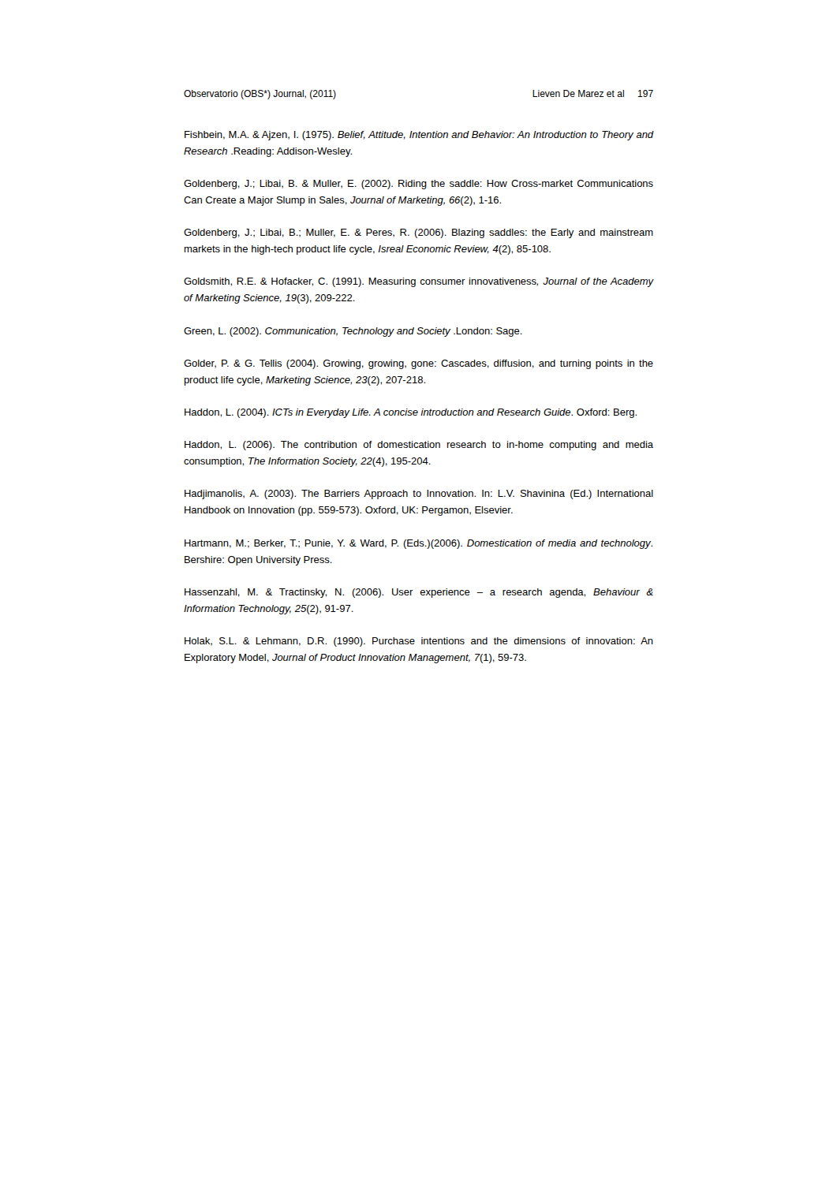Observatorio (OBS*) Journal, (2011)
Lieven De Marez et al 197
Fishbein, M.A. & Ajzen, I. (1975). Belief, Attitude, Intention and Behavior: An Introduction to Theory and Research .Reading: Addison-Wesley.
Goldenberg, J.; Libai, B. & Muller, E. (2002). Riding the saddle: How Cross-market Communications Can Create a Major Slump in Sales, Journal of Marketing, 66(2), 1-16.
Goldenberg, J.; Libai, B.; Muller, E. & Peres, R. (2006). Blazing saddles: the Early and mainstream markets in the high-tech product life cycle, Isreal Economic Review, 4(2), 85-108.
Goldsmith, R.E. & Hofacker, C. (1991). Measuring consumer innovativeness, Journal of the Academy of Marketing Science, 19(3), 209-222.
Green, L. (2002). Communication, Technology and Society .London: Sage.
Golder, P. & G. Tellis (2004). Growing, growing, gone: Cascades, diffusion, and turning points in the product life cycle, Marketing Science, 23(2), 207-218.
Haddon, L. (2004). ICTs in Everyday Life. A concise introduction and Research Guide. Oxford: Berg.
Haddon, L. (2006). The contribution of domestication research to in-home computing and media consumption, The Information Society, 22(4), 195-204.
Hadjimanolis, A. (2003). The Barriers Approach to Innovation. In: L.V. Shavinina (Ed.) International Handbook on Innovation (pp. 559-573). Oxford, UK: Pergamon, Elsevier.
Hartmann, M.; Berker, T.; Punie, Y. & Ward, P. (Eds.)(2006). Domestication of media and technology. Bershire: Open University Press.
Hassenzahl, M. & Tractinsky, N. (2006). User experience – a research agenda, Behaviour & Information Technology, 25(2), 91-97.
Holak, S.L. & Lehmann, D.R. (1990). Purchase intentions and the dimensions of innovation: An Exploratory Model, Journal of Product Innovation Management, 7(1), 59-73.